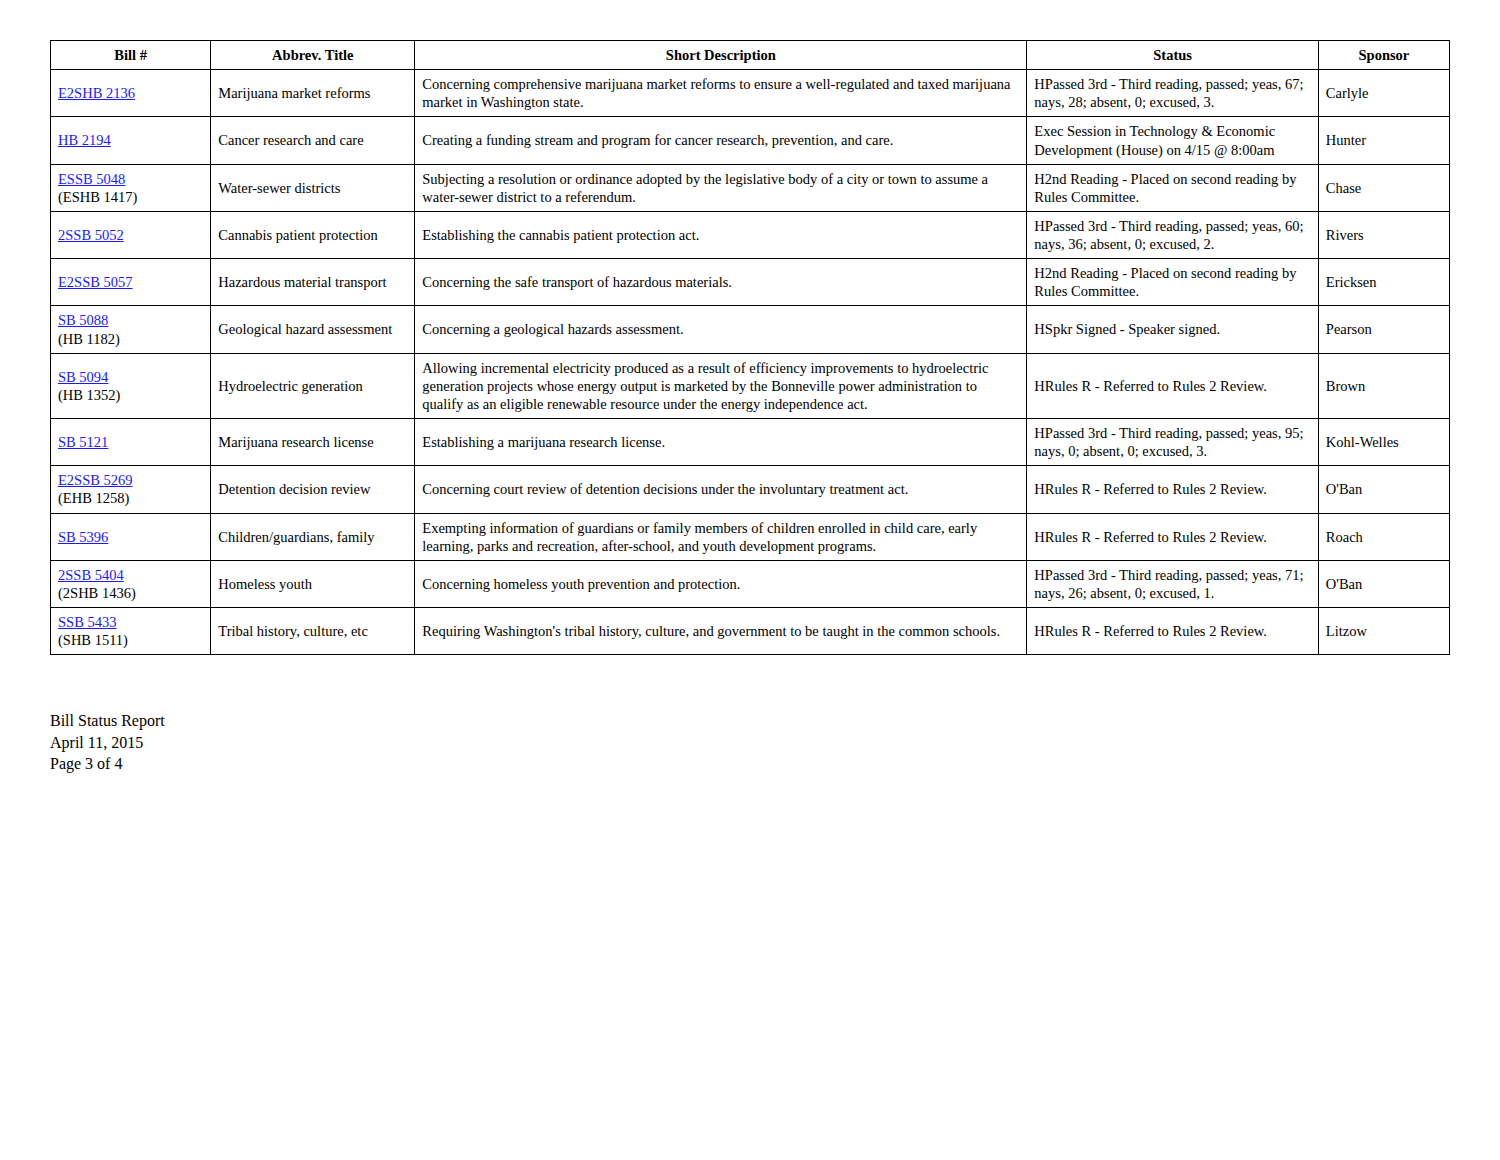| Bill # | Abbrev. Title | Short Description | Status | Sponsor |
| --- | --- | --- | --- | --- |
| E2SHB 2136 | Marijuana market reforms | Concerning comprehensive marijuana market reforms to ensure a well-regulated and taxed marijuana market in Washington state. | HPassed 3rd - Third reading, passed; yeas, 67; nays, 28; absent, 0; excused, 3. | Carlyle |
| HB 2194 | Cancer research and care | Creating a funding stream and program for cancer research, prevention, and care. | Exec Session in Technology & Economic Development (House) on 4/15 @ 8:00am | Hunter |
| ESSB 5048 (ESHB 1417) | Water-sewer districts | Subjecting a resolution or ordinance adopted by the legislative body of a city or town to assume a water-sewer district to a referendum. | H2nd Reading - Placed on second reading by Rules Committee. | Chase |
| 2SSB 5052 | Cannabis patient protection | Establishing the cannabis patient protection act. | HPassed 3rd - Third reading, passed; yeas, 60; nays, 36; absent, 0; excused, 2. | Rivers |
| E2SSB 5057 | Hazardous material transport | Concerning the safe transport of hazardous materials. | H2nd Reading - Placed on second reading by Rules Committee. | Ericksen |
| SB 5088 (HB 1182) | Geological hazard assessment | Concerning a geological hazards assessment. | HSpkr Signed - Speaker signed. | Pearson |
| SB 5094 (HB 1352) | Hydroelectric generation | Allowing incremental electricity produced as a result of efficiency improvements to hydroelectric generation projects whose energy output is marketed by the Bonneville power administration to qualify as an eligible renewable resource under the energy independence act. | HRules R - Referred to Rules 2 Review. | Brown |
| SB 5121 | Marijuana research license | Establishing a marijuana research license. | HPassed 3rd - Third reading, passed; yeas, 95; nays, 0; absent, 0; excused, 3. | Kohl-Welles |
| E2SSB 5269 (EHB 1258) | Detention decision review | Concerning court review of detention decisions under the involuntary treatment act. | HRules R - Referred to Rules 2 Review. | O'Ban |
| SB 5396 | Children/guardians, family | Exempting information of guardians or family members of children enrolled in child care, early learning, parks and recreation, after-school, and youth development programs. | HRules R - Referred to Rules 2 Review. | Roach |
| 2SSB 5404 (2SHB 1436) | Homeless youth | Concerning homeless youth prevention and protection. | HPassed 3rd - Third reading, passed; yeas, 71; nays, 26; absent, 0; excused, 1. | O'Ban |
| SSB 5433 (SHB 1511) | Tribal history, culture, etc | Requiring Washington's tribal history, culture, and government to be taught in the common schools. | HRules R - Referred to Rules 2 Review. | Litzow |
Bill Status Report
April 11, 2015
Page 3 of 4